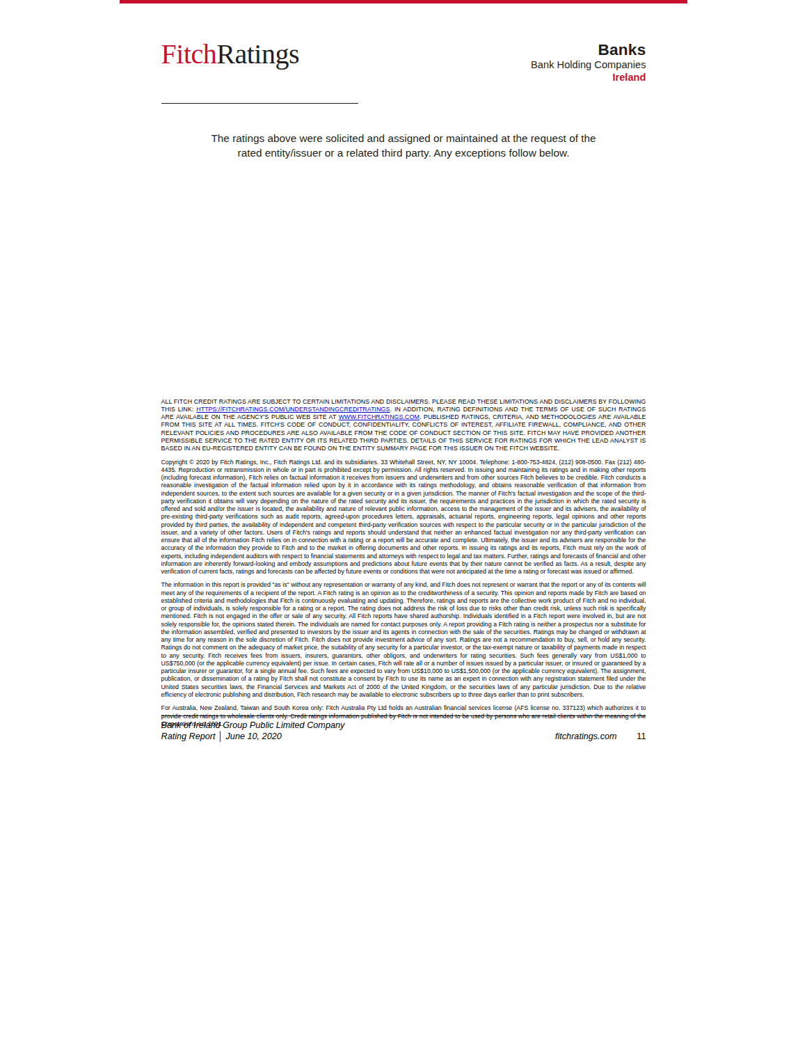Fitch Ratings
Banks
Bank Holding Companies
Ireland
The ratings above were solicited and assigned or maintained at the request of the rated entity/issuer or a related third party. Any exceptions follow below.
ALL FITCH CREDIT RATINGS ARE SUBJECT TO CERTAIN LIMITATIONS AND DISCLAIMERS. PLEASE READ THESE LIMITATIONS AND DISCLAIMERS BY FOLLOWING THIS LINK: HTTPS://FITCHRATINGS.COM/UNDERSTANDINGCREDITRATINGS. IN ADDITION, RATING DEFINITIONS AND THE TERMS OF USE OF SUCH RATINGS ARE AVAILABLE ON THE AGENCY'S PUBLIC WEB SITE AT WWW.FITCHRATINGS.COM. PUBLISHED RATINGS, CRITERIA, AND METHODOLOGIES ARE AVAILABLE FROM THIS SITE AT ALL TIMES. FITCH'S CODE OF CONDUCT, CONFIDENTIALITY, CONFLICTS OF INTEREST, AFFILIATE FIREWALL, COMPLIANCE, AND OTHER RELEVANT POLICIES AND PROCEDURES ARE ALSO AVAILABLE FROM THE CODE OF CONDUCT SECTION OF THIS SITE. FITCH MAY HAVE PROVIDED ANOTHER PERMISSIBLE SERVICE TO THE RATED ENTITY OR ITS RELATED THIRD PARTIES. DETAILS OF THIS SERVICE FOR RATINGS FOR WHICH THE LEAD ANALYST IS BASED IN AN EU-REGISTERED ENTITY CAN BE FOUND ON THE ENTITY SUMMARY PAGE FOR THIS ISSUER ON THE FITCH WEBSITE.
Copyright © 2020 by Fitch Ratings, Inc., Fitch Ratings Ltd. and its subsidiaries. 33 Whitehall Street, NY, NY 10004. Telephone: 1-800-753-4824, (212) 908-0500. Fax (212) 480-4435. Reproduction or retransmission in whole or in part is prohibited except by permission. All rights reserved. In issuing and maintaining its ratings and in making other reports (including forecast information), Fitch relies on factual information it receives from issuers and underwriters and from other sources Fitch believes to be credible. Fitch conducts a reasonable investigation of the factual information relied upon by it in accordance with its ratings methodology, and obtains reasonable verification of that information from independent sources, to the extent such sources are available for a given security or in a given jurisdiction. The manner of Fitch's factual investigation and the scope of the third-party verification it obtains will vary depending on the nature of the rated security and its issuer, the requirements and practices in the jurisdiction in which the rated security is offered and sold and/or the issuer is located, the availability and nature of relevant public information, access to the management of the issuer and its advisers, the availability of pre-existing third-party verifications such as audit reports, agreed-upon procedures letters, appraisals, actuarial reports, engineering reports, legal opinions and other reports provided by third parties, the availability of independent and competent third-party verification sources with respect to the particular security or in the particular jurisdiction of the issuer, and a variety of other factors. Users of Fitch's ratings and reports should understand that neither an enhanced factual investigation nor any third-party verification can ensure that all of the information Fitch relies on in connection with a rating or a report will be accurate and complete. Ultimately, the issuer and its advisers are responsible for the accuracy of the information they provide to Fitch and to the market in offering documents and other reports. In issuing its ratings and its reports, Fitch must rely on the work of experts, including independent auditors with respect to financial statements and attorneys with respect to legal and tax matters. Further, ratings and forecasts of financial and other information are inherently forward-looking and embody assumptions and predictions about future events that by their nature cannot be verified as facts. As a result, despite any verification of current facts, ratings and forecasts can be affected by future events or conditions that were not anticipated at the time a rating or forecast was issued or affirmed.
The information in this report is provided "as is" without any representation or warranty of any kind, and Fitch does not represent or warrant that the report or any of its contents will meet any of the requirements of a recipient of the report. A Fitch rating is an opinion as to the creditworthiness of a security. This opinion and reports made by Fitch are based on established criteria and methodologies that Fitch is continuously evaluating and updating. Therefore, ratings and reports are the collective work product of Fitch and no individual, or group of individuals, is solely responsible for a rating or a report. The rating does not address the risk of loss due to risks other than credit risk, unless such risk is specifically mentioned. Fitch is not engaged in the offer or sale of any security. All Fitch reports have shared authorship. Individuals identified in a Fitch report were involved in, but are not solely responsible for, the opinions stated therein. The individuals are named for contact purposes only. A report providing a Fitch rating is neither a prospectus nor a substitute for the information assembled, verified and presented to investors by the issuer and its agents in connection with the sale of the securities. Ratings may be changed or withdrawn at any time for any reason in the sole discretion of Fitch. Fitch does not provide investment advice of any sort. Ratings are not a recommendation to buy, sell, or hold any security. Ratings do not comment on the adequacy of market price, the suitability of any security for a particular investor, or the tax-exempt nature or taxability of payments made in respect to any security. Fitch receives fees from issuers, insurers, guarantors, other obligors, and underwriters for rating securities. Such fees generally vary from US$1,000 to US$750,000 (or the applicable currency equivalent) per issue. In certain cases, Fitch will rate all or a number of issues issued by a particular issuer, or insured or guaranteed by a particular insurer or guarantor, for a single annual fee. Such fees are expected to vary from US$10,000 to US$1,500,000 (or the applicable currency equivalent). The assignment, publication, or dissemination of a rating by Fitch shall not constitute a consent by Fitch to use its name as an expert in connection with any registration statement filed under the United States securities laws, the Financial Services and Markets Act of 2000 of the United Kingdom, or the securities laws of any particular jurisdiction. Due to the relative efficiency of electronic publishing and distribution, Fitch research may be available to electronic subscribers up to three days earlier than to print subscribers.
For Australia, New Zealand, Taiwan and South Korea only: Fitch Australia Pty Ltd holds an Australian financial services license (AFS license no. 337123) which authorizes it to provide credit ratings to wholesale clients only. Credit ratings information published by Fitch is not intended to be used by persons who are retail clients within the meaning of the Corporations Act 2001.
Bank of Ireland Group Public Limited Company
Rating Report │ June 10, 2020
fitchratings.com 11